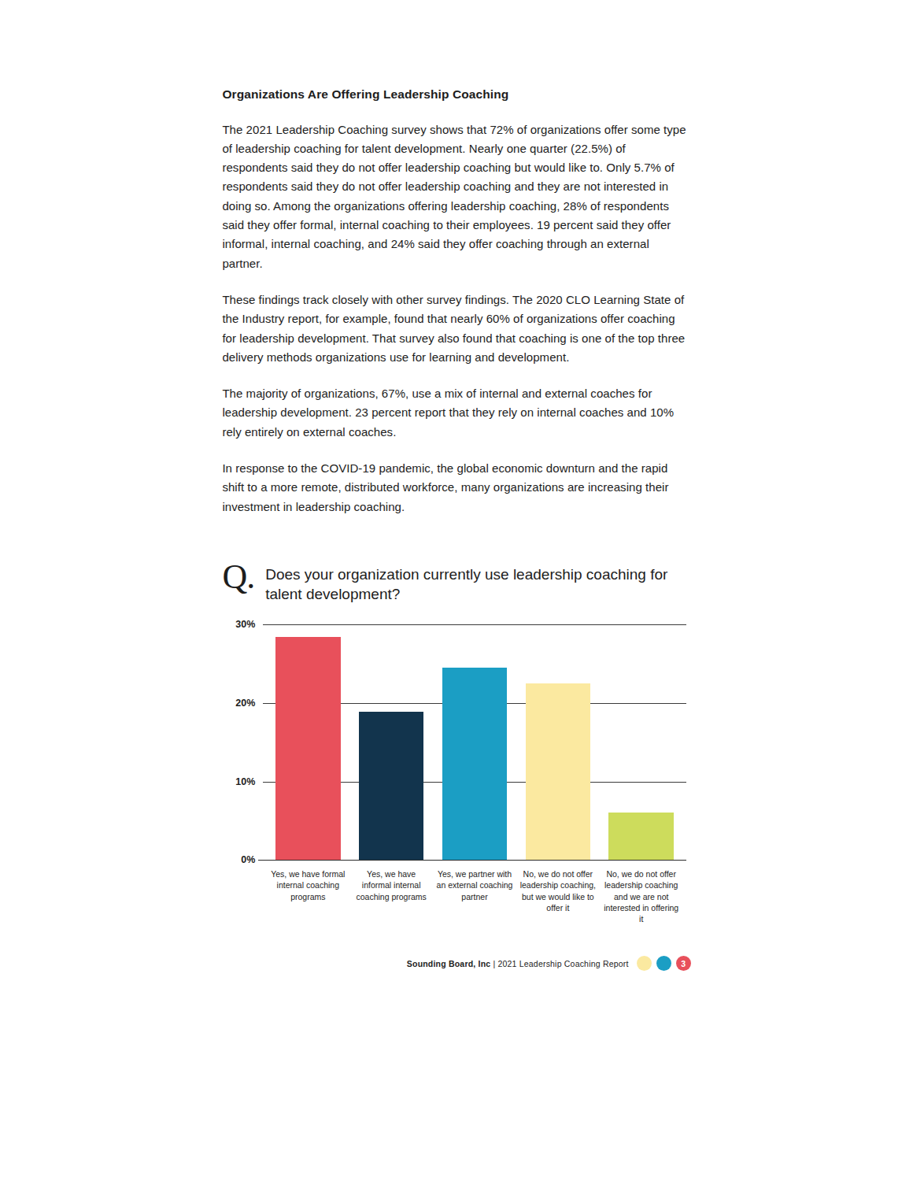Organizations Are Offering Leadership Coaching
The 2021 Leadership Coaching survey shows that 72% of organizations offer some type of leadership coaching for talent development. Nearly one quarter (22.5%) of respondents said they do not offer leadership coaching but would like to. Only 5.7% of respondents said they do not offer leadership coaching and they are not interested in doing so. Among the organizations offering leadership coaching, 28% of respondents said they offer formal, internal coaching to their employees. 19 percent said they offer informal, internal coaching, and 24% said they offer coaching through an external partner.
These findings track closely with other survey findings. The 2020 CLO Learning State of the Industry report, for example, found that nearly 60% of organizations offer coaching for leadership development. That survey also found that coaching is one of the top three delivery methods organizations use for learning and development.
The majority of organizations, 67%, use a mix of internal and external coaches for leadership development. 23 percent report that they rely on internal coaches and 10% rely entirely on external coaches.
In response to the COVID-19 pandemic, the global economic downturn and the rapid shift to a more remote, distributed workforce, many organizations are increasing their investment in leadership coaching.
Q.
Does your organization currently use leadership coaching for talent development?
30% 20% 10% 0%
Yes, we have formal internal coaching programs
Yes, we have informal internal coaching programs
Yes, we partner with an external coaching partner
No, we do not offer leadership coaching, but we would like to offer it
No, we do not offer leadership coaching and we are not interested in offering it
Sounding Board, Inc | 2021 Leadership Coaching Report
3